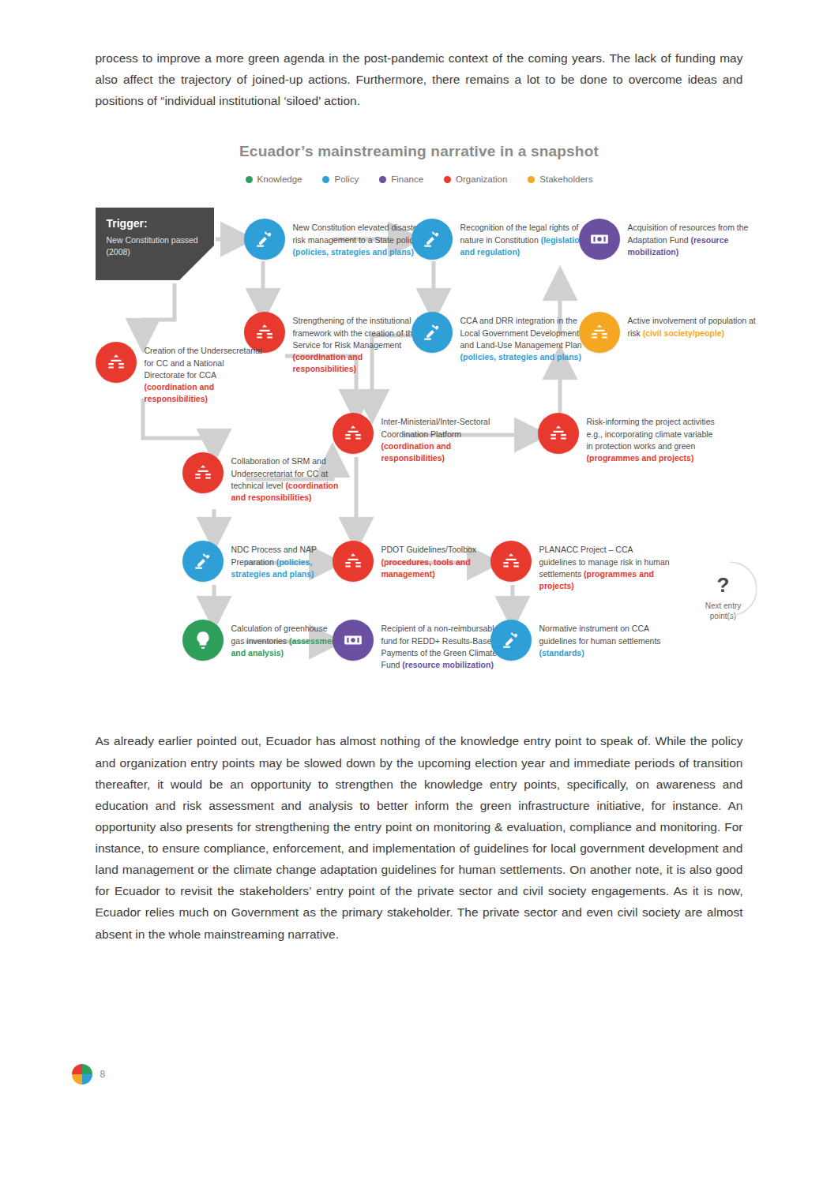process to improve a more green agenda in the post-pandemic context of the coming years. The lack of funding may also affect the trajectory of joined-up actions. Furthermore, there remains a lot to be done to overcome ideas and positions of “individual institutional ‘siloed’ action.
Ecuador’s mainstreaming narrative in a snapshot
Knowledge Policy Finance Organization Stakeholders
Trigger:
New Constitution passed (2008)
New Constitution elevated disaster risk management to a State policy (policies, strategies and plans)
Recognition of the legal rights of nature in Constitution (legislation and regulation)
Acquisition of resources from the Adaptation Fund (resource mobilization)
Strengthening of the institutional framework with the creation of the Service for Risk Management (coordination and responsibilities)
CCA and DRR integration in the Local Government Development and Land-Use Management Plan (policies, strategies and plans)
Active involvement of population at risk (civil society/people)
Creation of the Undersecretariat for CC and a National Directorate for CCA (coordination and responsibilities)
Inter-Ministerial/Inter-Sectoral Coordination Platform (coordination and responsibilities)
Risk-informing the project activities e.g., incorporating climate variable in protection works and green (programmes and projects)
Collaboration of SRM and Undersecretariat for CC at technical level (coordination and responsibilities)
NDC Process and NAP Preparation (policies, strategies and plans)
PDOT Guidelines/Toolbox (procedures, tools and management)
PLANACC Project – CCA guidelines to manage risk in human settlements (programmes and projects)
Calculation of greenhouse gas inventories (assessment and analysis)
Recipient of a non-reimbursable fund for REDD+ Results-Based Payments of the Green Climate Fund (resource mobilization)
Normative instrument on CCA guidelines for human settlements (standards)
? Next entry
point(s)
As already earlier pointed out, Ecuador has almost nothing of the knowledge entry point to speak of. While the policy and organization entry points may be slowed down by the upcoming election year and immediate periods of transition thereafter, it would be an opportunity to strengthen the knowledge entry points, specifically, on awareness and education and risk assessment and analysis to better inform the green infrastructure initiative, for instance. An opportunity also presents for strengthening the entry point on monitoring & evaluation, compliance and monitoring. For instance, to ensure compliance, enforcement, and implementation of guidelines for local government development and land management or the climate change adaptation guidelines for human settlements. On another note, it is also good for Ecuador to revisit the stakeholders’ entry point of the private sector and civil society engagements. As it is now, Ecuador relies much on Government as the primary stakeholder. The private sector and even civil society are almost absent in the whole mainstreaming narrative.
8